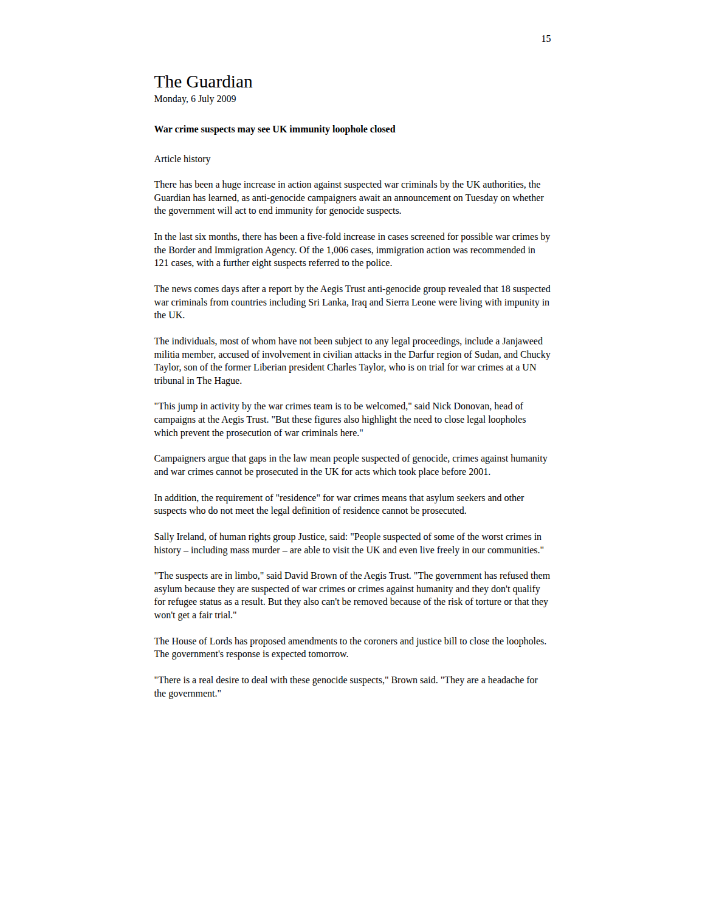15
The Guardian
Monday, 6 July 2009
War crime suspects may see UK immunity loophole closed
Article history
There has been a huge increase in action against suspected war criminals by the UK authorities, the Guardian has learned, as anti-genocide campaigners await an announcement on Tuesday on whether the government will act to end immunity for genocide suspects.
In the last six months, there has been a five-fold increase in cases screened for possible war crimes by the Border and Immigration Agency. Of the 1,006 cases, immigration action was recommended in 121 cases, with a further eight suspects referred to the police.
The news comes days after a report by the Aegis Trust anti-genocide group revealed that 18 suspected war criminals from countries including Sri Lanka, Iraq and Sierra Leone were living with impunity in the UK.
The individuals, most of whom have not been subject to any legal proceedings, include a Janjaweed militia member, accused of involvement in civilian attacks in the Darfur region of Sudan, and Chucky Taylor, son of the former Liberian president Charles Taylor, who is on trial for war crimes at a UN tribunal in The Hague.
"This jump in activity by the war crimes team is to be welcomed," said Nick Donovan, head of campaigns at the Aegis Trust. "But these figures also highlight the need to close legal loopholes which prevent the prosecution of war criminals here."
Campaigners argue that gaps in the law mean people suspected of genocide, crimes against humanity and war crimes cannot be prosecuted in the UK for acts which took place before 2001.
In addition, the requirement of "residence" for war crimes means that asylum seekers and other suspects who do not meet the legal definition of residence cannot be prosecuted.
Sally Ireland, of human rights group Justice, said: "People suspected of some of the worst crimes in history – including mass murder – are able to visit the UK and even live freely in our communities."
"The suspects are in limbo," said David Brown of the Aegis Trust. "The government has refused them asylum because they are suspected of war crimes or crimes against humanity and they don't qualify for refugee status as a result. But they also can't be removed because of the risk of torture or that they won't get a fair trial."
The House of Lords has proposed amendments to the coroners and justice bill to close the loopholes. The government's response is expected tomorrow.
"There is a real desire to deal with these genocide suspects," Brown said. "They are a headache for the government."